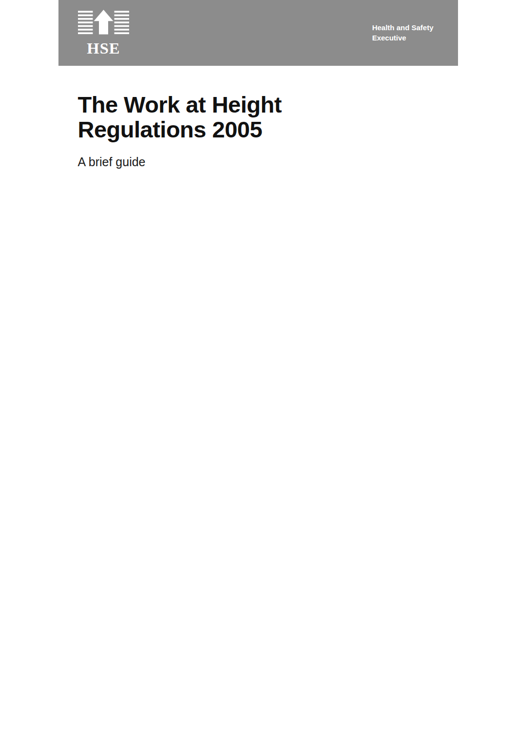HSE
Health and Safety
Executive
The Work at Height
Regulations 2005
A brief guide